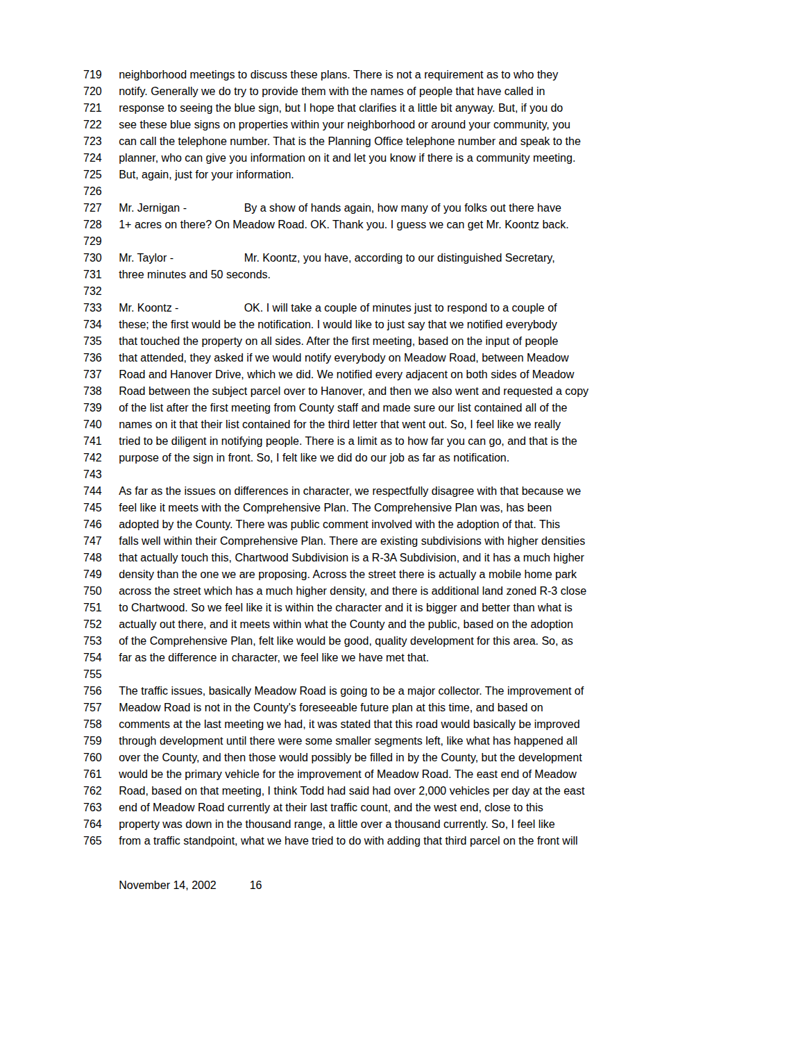719 neighborhood meetings to discuss these plans. There is not a requirement as to who they
720 notify. Generally we do try to provide them with the names of people that have called in
721 response to seeing the blue sign, but I hope that clarifies it a little bit anyway. But, if you do
722 see these blue signs on properties within your neighborhood or around your community, you
723 can call the telephone number. That is the Planning Office telephone number and speak to the
724 planner, who can give you information on it and let you know if there is a community meeting.
725 But, again, just for your information.
726
727 Mr. Jernigan - By a show of hands again, how many of you folks out there have
7281+ acres on there? On Meadow Road. OK. Thank you. I guess we can get Mr. Koontz back.
729
730 Mr. Taylor - Mr. Koontz, you have, according to our distinguished Secretary,
731 three minutes and 50 seconds.
732
733 Mr. Koontz - OK. I will take a couple of minutes just to respond to a couple of
734 these; the first would be the notification. I would like to just say that we notified everybody
735 that touched the property on all sides. After the first meeting, based on the input of people
736 that attended, they asked if we would notify everybody on Meadow Road, between Meadow
737 Road and Hanover Drive, which we did. We notified every adjacent on both sides of Meadow
738 Road between the subject parcel over to Hanover, and then we also went and requested a copy
739 of the list after the first meeting from County staff and made sure our list contained all of the
740 names on it that their list contained for the third letter that went out. So, I feel like we really
741 tried to be diligent in notifying people. There is a limit as to how far you can go, and that is the
742 purpose of the sign in front. So, I felt like we did do our job as far as notification.
743
744 As far as the issues on differences in character, we respectfully disagree with that because we
745 feel like it meets with the Comprehensive Plan. The Comprehensive Plan was, has been
746 adopted by the County. There was public comment involved with the adoption of that. This
747 falls well within their Comprehensive Plan. There are existing subdivisions with higher densities
748 that actually touch this, Chartwood Subdivision is a R-3A Subdivision, and it has a much higher
749 density than the one we are proposing. Across the street there is actually a mobile home park
750 across the street which has a much higher density, and there is additional land zoned R-3 close
751 to Chartwood. So we feel like it is within the character and it is bigger and better than what is
752 actually out there, and it meets within what the County and the public, based on the adoption
753 of the Comprehensive Plan, felt like would be good, quality development for this area. So, as
754 far as the difference in character, we feel like we have met that.
755
756 The traffic issues, basically Meadow Road is going to be a major collector. The improvement of
757 Meadow Road is not in the County's foreseeable future plan at this time, and based on
758 comments at the last meeting we had, it was stated that this road would basically be improved
759 through development until there were some smaller segments left, like what has happened all
760 over the County, and then those would possibly be filled in by the County, but the development
761 would be the primary vehicle for the improvement of Meadow Road. The east end of Meadow
762 Road, based on that meeting, I think Todd had said had over 2,000 vehicles per day at the east
763 end of Meadow Road currently at their last traffic count, and the west end, close to this
764 property was down in the thousand range, a little over a thousand currently. So, I feel like
765 from a traffic standpoint, what we have tried to do with adding that third parcel on the front will
November 14, 2002 16